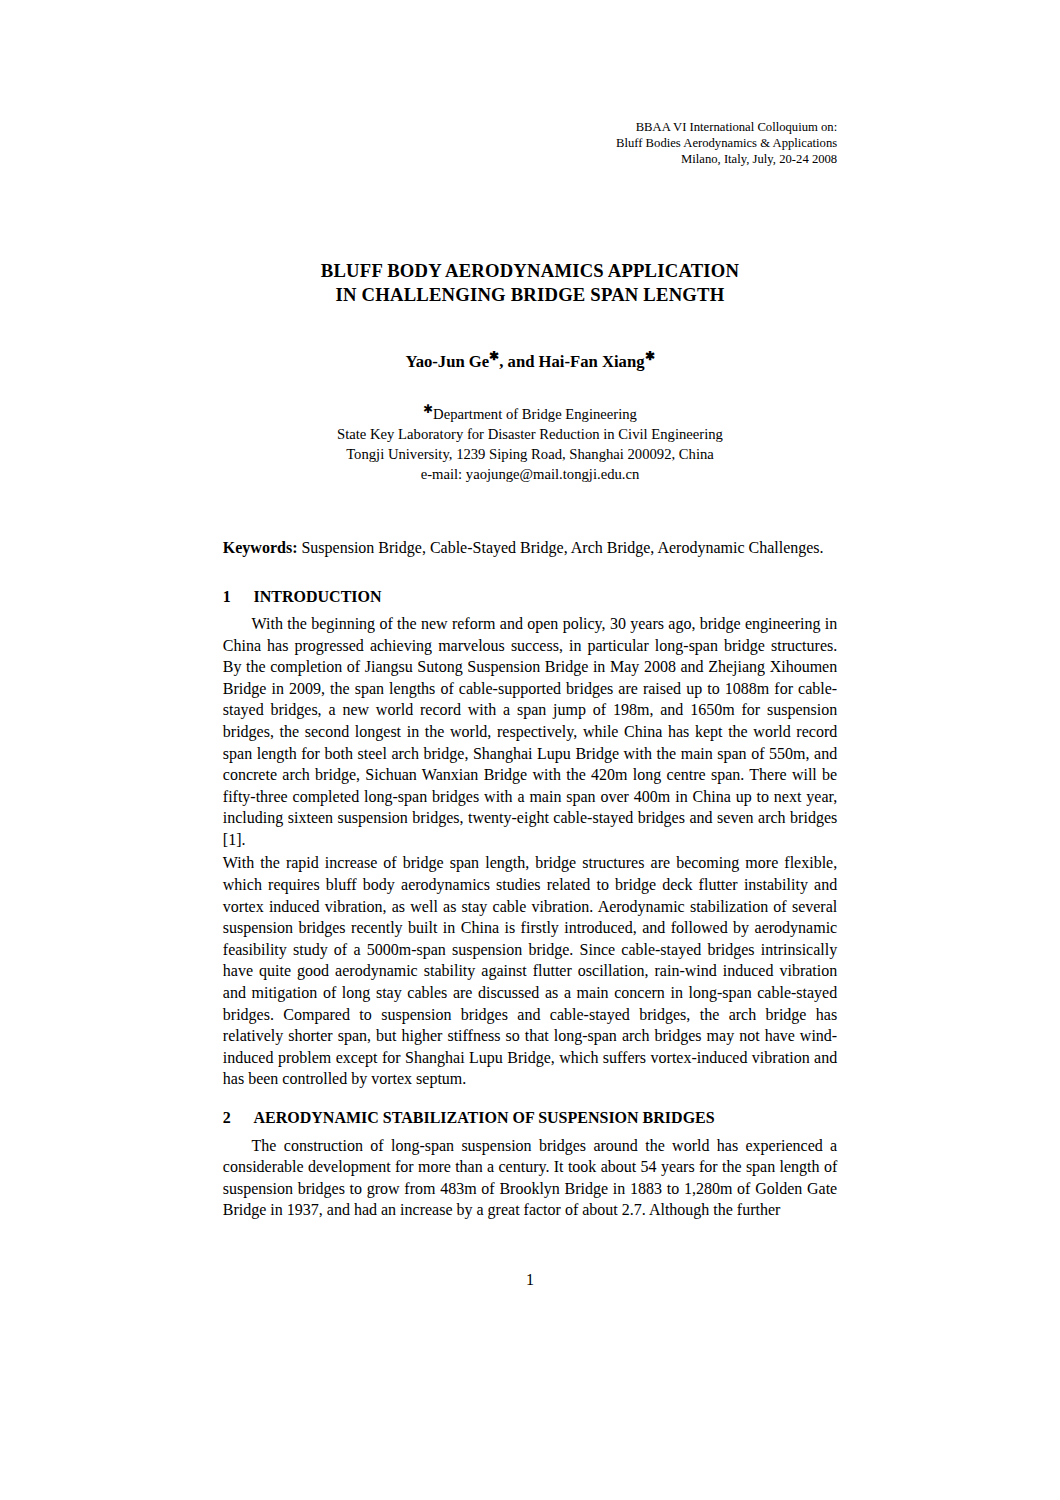BBAA VI International Colloquium on:
Bluff Bodies Aerodynamics & Applications
Milano, Italy, July, 20-24 2008
BLUFF BODY AERODYNAMICS APPLICATION
IN CHALLENGING BRIDGE SPAN LENGTH
Yao-Jun Ge✱, and Hai-Fan Xiang✱
✱Department of Bridge Engineering
State Key Laboratory for Disaster Reduction in Civil Engineering
Tongji University, 1239 Siping Road, Shanghai 200092, China
e-mail: yaojunge@mail.tongji.edu.cn
Keywords: Suspension Bridge, Cable-Stayed Bridge, Arch Bridge, Aerodynamic Challenges.
1 INTRODUCTION
With the beginning of the new reform and open policy, 30 years ago, bridge engineering in China has progressed achieving marvelous success, in particular long-span bridge structures. By the completion of Jiangsu Sutong Suspension Bridge in May 2008 and Zhejiang Xihoumen Bridge in 2009, the span lengths of cable-supported bridges are raised up to 1088m for cable-stayed bridges, a new world record with a span jump of 198m, and 1650m for suspension bridges, the second longest in the world, respectively, while China has kept the world record span length for both steel arch bridge, Shanghai Lupu Bridge with the main span of 550m, and concrete arch bridge, Sichuan Wanxian Bridge with the 420m long centre span. There will be fifty-three completed long-span bridges with a main span over 400m in China up to next year, including sixteen suspension bridges, twenty-eight cable-stayed bridges and seven arch bridges [1].
With the rapid increase of bridge span length, bridge structures are becoming more flexible, which requires bluff body aerodynamics studies related to bridge deck flutter instability and vortex induced vibration, as well as stay cable vibration. Aerodynamic stabilization of several suspension bridges recently built in China is firstly introduced, and followed by aerodynamic feasibility study of a 5000m-span suspension bridge. Since cable-stayed bridges intrinsically have quite good aerodynamic stability against flutter oscillation, rain-wind induced vibration and mitigation of long stay cables are discussed as a main concern in long-span cable-stayed bridges. Compared to suspension bridges and cable-stayed bridges, the arch bridge has relatively shorter span, but higher stiffness so that long-span arch bridges may not have wind-induced problem except for Shanghai Lupu Bridge, which suffers vortex-induced vibration and has been controlled by vortex septum.
2 AERODYNAMIC STABILIZATION OF SUSPENSION BRIDGES
The construction of long-span suspension bridges around the world has experienced a considerable development for more than a century. It took about 54 years for the span length of suspension bridges to grow from 483m of Brooklyn Bridge in 1883 to 1,280m of Golden Gate Bridge in 1937, and had an increase by a great factor of about 2.7. Although the further
1